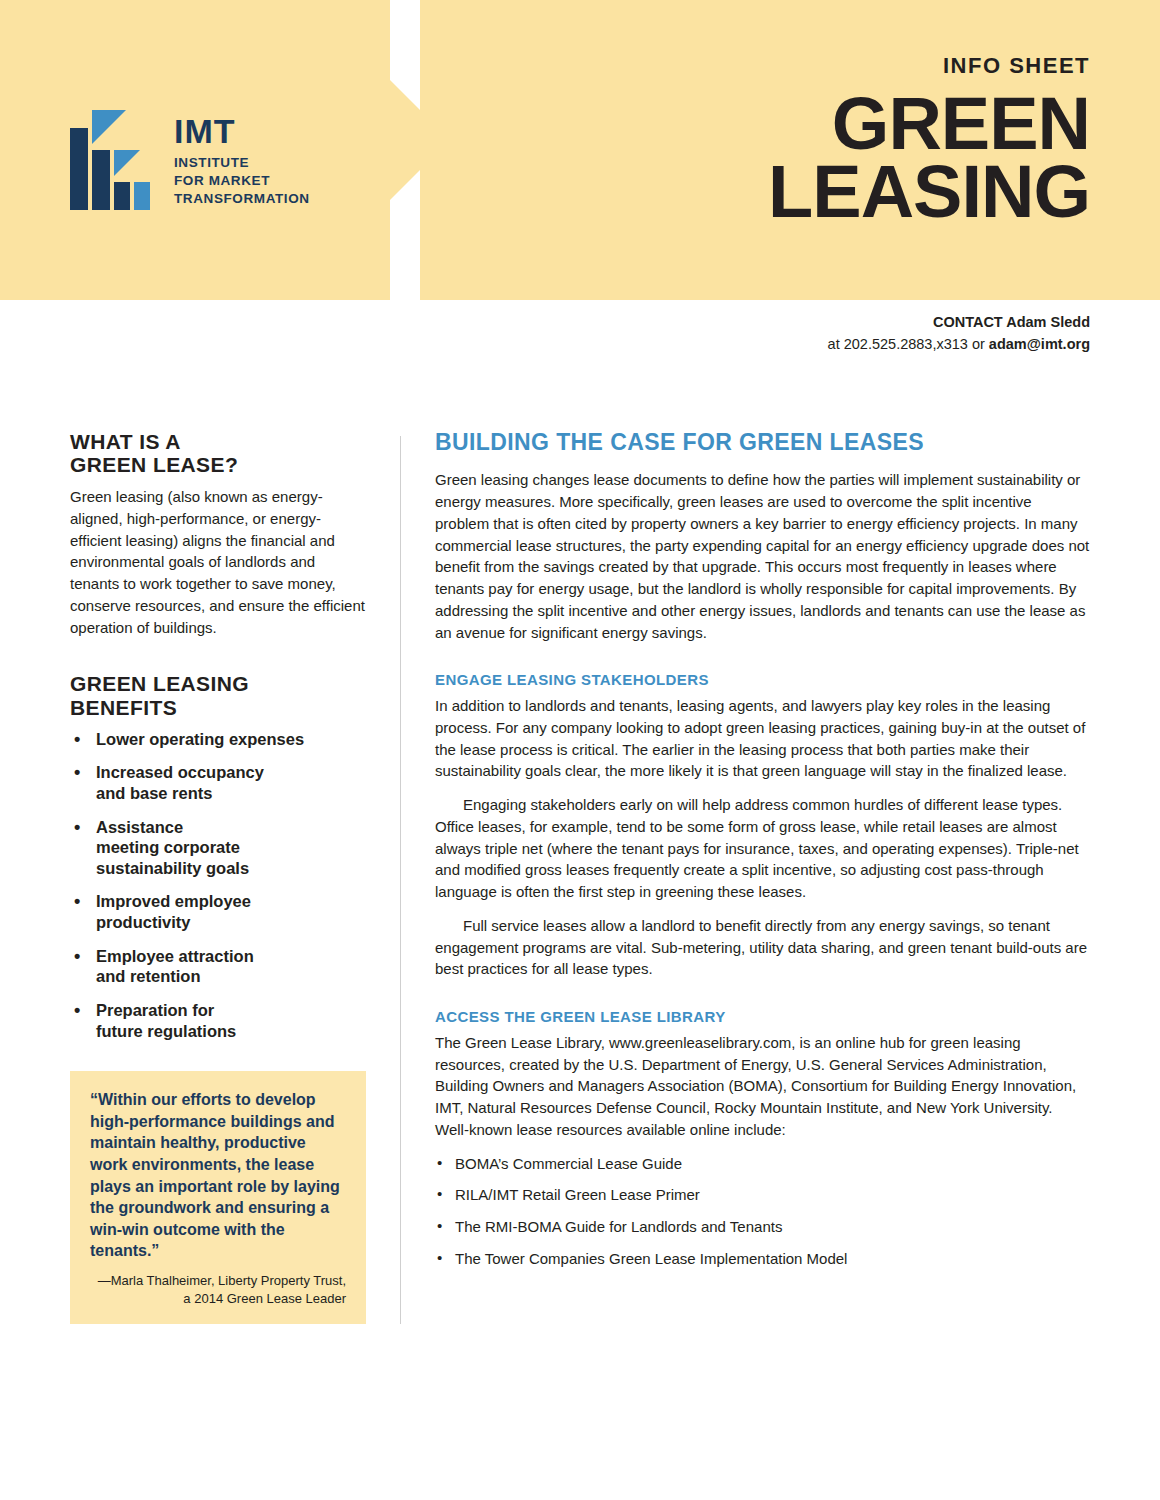IMT
Institute
for Market
Transformation
INFO SHEET
GREEN
LEASING
CONTACT Adam Sledd
at 202.525.2883,x313 or adam@imt.org
What is a
Green Lease?
Green leasing (also known as energy-aligned, high-performance, or energy-efficient leasing) aligns the financial and environmental goals of landlords and tenants to work together to save money, conserve resources, and ensure the efficient operation of buildings.
Green Leasing
Benefits
Lower operating expenses
Increased occupancy
and base rents
Assistance
meeting corporate
sustainability goals
Improved employee
productivity
Employee attraction
and retention
Preparation for
future regulations
“Within our efforts to develop high-performance buildings and maintain healthy, productive work environments, the lease plays an important role by laying the groundwork and ensuring a win-win outcome with the tenants.”
—Marla Thalheimer, Liberty Property Trust,
a 2014 Green Lease Leader
Building the Case for Green Leases
Green leasing changes lease documents to define how the parties will implement sustainability or energy measures. More specifically, green leases are used to overcome the split incentive problem that is often cited by property owners a key barrier to energy efficiency projects. In many commercial lease structures, the party expending capital for an energy efficiency upgrade does not benefit from the savings created by that upgrade. This occurs most frequently in leases where tenants pay for energy usage, but the landlord is wholly responsible for capital improvements. By addressing the split incentive and other energy issues, landlords and tenants can use the lease as an avenue for significant energy savings.
Engage Leasing Stakeholders
In addition to landlords and tenants, leasing agents, and lawyers play key roles in the leasing process. For any company looking to adopt green leasing practices, gaining buy-in at the outset of the lease process is critical. The earlier in the leasing process that both parties make their sustainability goals clear, the more likely it is that green language will stay in the finalized lease.
Engaging stakeholders early on will help address common hurdles of different lease types. Office leases, for example, tend to be some form of gross lease, while retail leases are almost always triple net (where the tenant pays for insurance, taxes, and operating expenses). Triple-net and modified gross leases frequently create a split incentive, so adjusting cost pass-through language is often the first step in greening these leases.
Full service leases allow a landlord to benefit directly from any energy savings, so tenant engagement programs are vital. Sub-metering, utility data sharing, and green tenant build-outs are best practices for all lease types.
Access the Green Lease Library
The Green Lease Library, www.greenleaselibrary.com, is an online hub for green leasing resources, created by the U.S. Department of Energy, U.S. General Services Administration, Building Owners and Managers Association (BOMA), Consortium for Building Energy Innovation, IMT, Natural Resources Defense Council, Rocky Mountain Institute, and New York University. Well-known lease resources available online include:
BOMA’s Commercial Lease Guide
RILA/IMT Retail Green Lease Primer
The RMI-BOMA Guide for Landlords and Tenants
The Tower Companies Green Lease Implementation Model